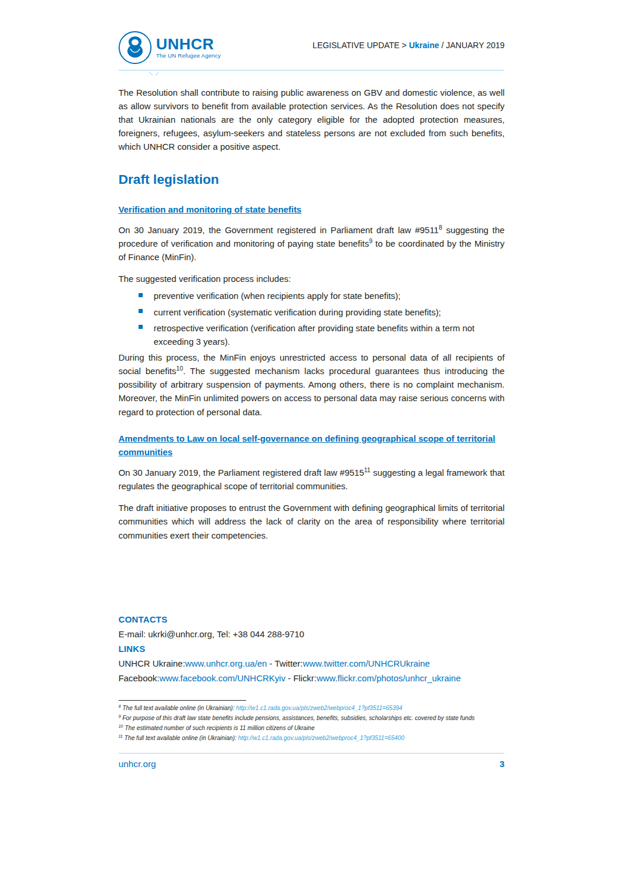UNHCR
The UN Refugee Agency
LEGISLATIVE UPDATE > Ukraine / JANUARY 2019
The Resolution shall contribute to raising public awareness on GBV and domestic violence, as well as allow survivors to benefit from available protection services. As the Resolution does not specify that Ukrainian nationals are the only category eligible for the adopted protection measures, foreigners, refugees, asylum-seekers and stateless persons are not excluded from such benefits, which UNHCR consider a positive aspect.
Draft legislation
Verification and monitoring of state benefits
On 30 January 2019, the Government registered in Parliament draft law #95118 suggesting the procedure of verification and monitoring of paying state benefits9 to be coordinated by the Ministry of Finance (MinFin).
The suggested verification process includes:
preventive verification (when recipients apply for state benefits);
current verification (systematic verification during providing state benefits);
retrospective verification (verification after providing state benefits within a term not exceeding 3 years).
During this process, the MinFin enjoys unrestricted access to personal data of all recipients of social benefits10. The suggested mechanism lacks procedural guarantees thus introducing the possibility of arbitrary suspension of payments. Among others, there is no complaint mechanism. Moreover, the MinFin unlimited powers on access to personal data may raise serious concerns with regard to protection of personal data.
Amendments to Law on local self-governance on defining geographical scope of territorial communities
On 30 January 2019, the Parliament registered draft law #951511 suggesting a legal framework that regulates the geographical scope of territorial communities.
The draft initiative proposes to entrust the Government with defining geographical limits of territorial communities which will address the lack of clarity on the area of responsibility where territorial communities exert their competencies.
CONTACTS
E-mail: ukrki@unhcr.org, Tel: +38 044 288-9710
LINKS
UNHCR Ukraine:www.unhcr.org.ua/en - Twitter:www.twitter.com/UNHCRUkraine
Facebook:www.facebook.com/UNHCRKyiv - Flickr:www.flickr.com/photos/unhcr_ukraine
8 The full text available online (in Ukrainian): http://w1.c1.rada.gov.ua/pls/zweb2/webproc4_1?pf3511=65394
9 For purpose of this draft law state benefits include pensions, assistances, benefits, subsidies, scholarships etc. covered by state funds
10 The estimated number of such recipients is 11 million citizens of Ukraine
11 The full text available online (in Ukrainian): http://w1.c1.rada.gov.ua/pls/zweb2/webproc4_1?pf3511=65400
unhcr.org 3